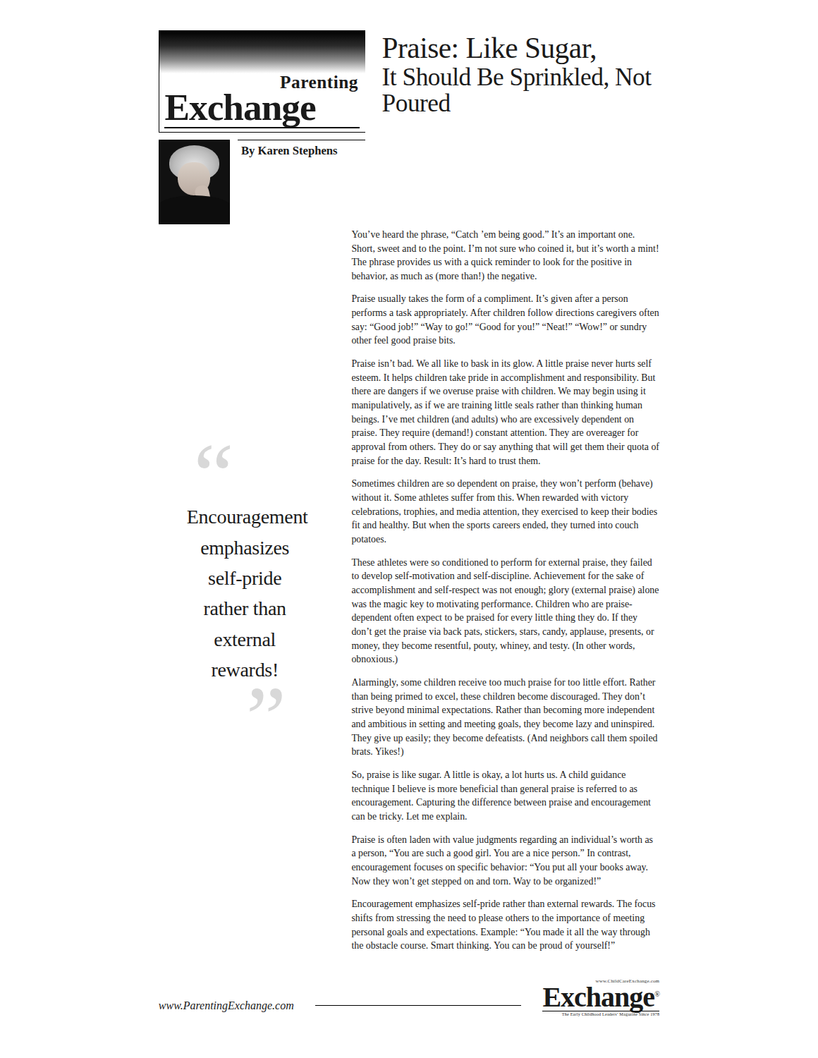Parenting
Exchange
By Karen Stephens
Praise: Like Sugar, It Should Be Sprinkled, Not Poured
“
Encouragement emphasizes self-pride rather than external rewards!
”
You’ve heard the phrase, “Catch ’em being good.” It’s an important one. Short, sweet and to the point. I’m not sure who coined it, but it’s worth a mint! The phrase provides us with a quick reminder to look for the positive in behavior, as much as (more than!) the negative.
Praise usually takes the form of a compliment. It’s given after a person performs a task appropriately. After children follow directions caregivers often say: “Good job!” “Way to go!” “Good for you!” “Neat!” “Wow!” or sundry other feel good praise bits.
Praise isn’t bad. We all like to bask in its glow. A little praise never hurts self esteem. It helps children take pride in accomplishment and responsibility. But there are dangers if we overuse praise with children. We may begin using it manipulatively, as if we are training little seals rather than thinking human beings. I’ve met children (and adults) who are excessively dependent on praise. They require (demand!) constant attention. They are overeager for approval from others. They do or say anything that will get them their quota of praise for the day. Result: It’s hard to trust them.
Sometimes children are so dependent on praise, they won’t perform (behave) without it. Some athletes suffer from this. When rewarded with victory celebrations, trophies, and media attention, they exercised to keep their bodies fit and healthy. But when the sports careers ended, they turned into couch potatoes.
These athletes were so conditioned to perform for external praise, they failed to develop self-motivation and self-discipline. Achievement for the sake of accomplishment and self-respect was not enough; glory (external praise) alone was the magic key to motivating performance. Children who are praise-dependent often expect to be praised for every little thing they do. If they don’t get the praise via back pats, stickers, stars, candy, applause, presents, or money, they become resentful, pouty, whiney, and testy. (In other words, obnoxious.)
Alarmingly, some children receive too much praise for too little effort. Rather than being primed to excel, these children become discouraged. They don’t strive beyond minimal expectations. Rather than becoming more independent and ambitious in setting and meeting goals, they become lazy and uninspired. They give up easily; they become defeatists. (And neighbors call them spoiled brats. Yikes!)
So, praise is like sugar. A little is okay, a lot hurts us. A child guidance technique I believe is more beneficial than general praise is referred to as encouragement. Capturing the difference between praise and encouragement can be tricky. Let me explain.
Praise is often laden with value judgments regarding an individual’s worth as a person, “You are such a good girl. You are a nice person.” In contrast, encouragement focuses on specific behavior: “You put all your books away. Now they won’t get stepped on and torn. Way to be organized!”
Encouragement emphasizes self-pride rather than external rewards. The focus shifts from stressing the need to please others to the importance of meeting personal goals and expectations. Example: “You made it all the way through the obstacle course. Smart thinking. You can be proud of yourself!”
www.ParentingExchange.com
www.ChildCareExchange.com
Exchange®
The Early Childhood Leaders’ Magazine Since 1978